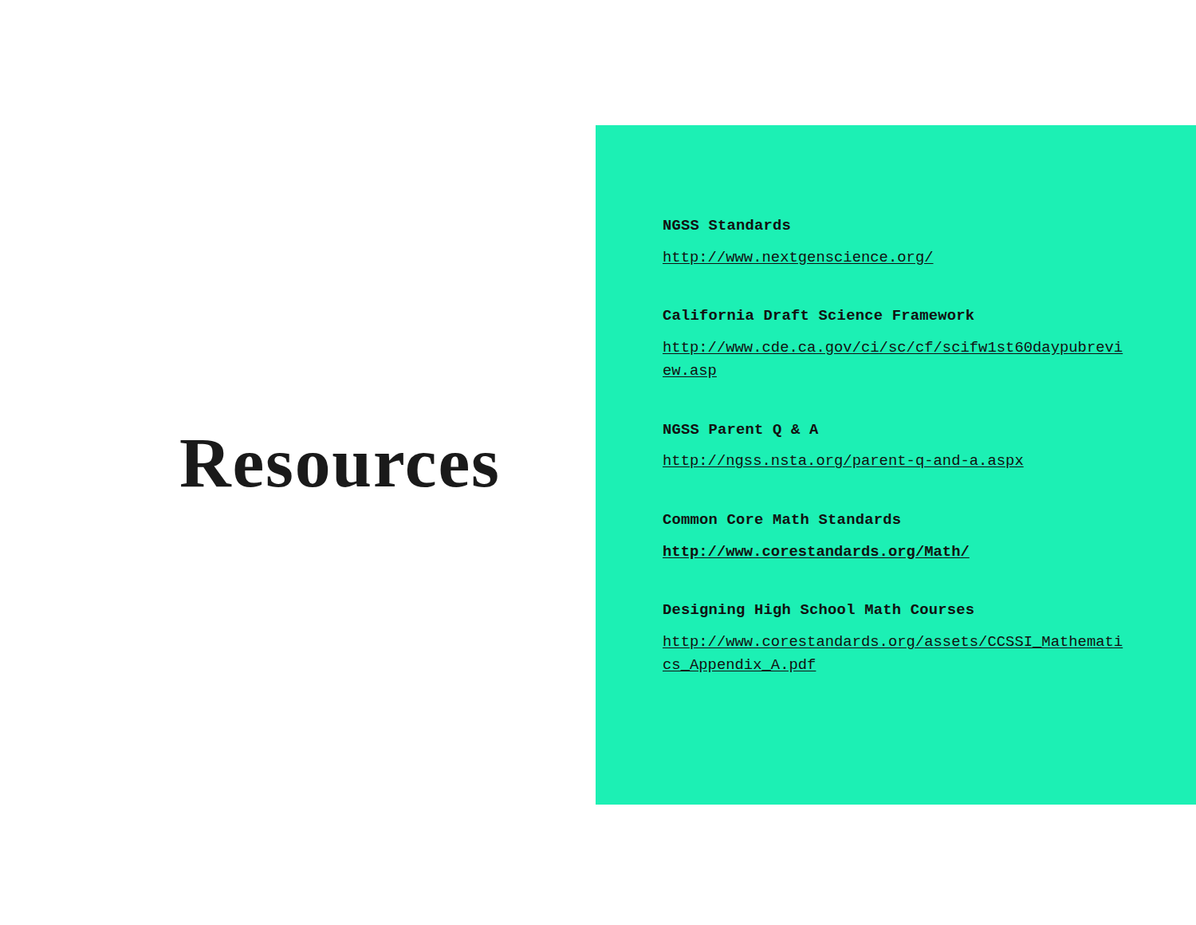Resources
NGSS Standards
http://www.nextgenscience.org/
California Draft Science Framework
http://www.cde.ca.gov/ci/sc/cf/scifw1st60daypubreview.asp
NGSS Parent Q & A
http://ngss.nsta.org/parent-q-and-a.aspx
Common Core Math Standards
http://www.corestandards.org/Math/
Designing High School Math Courses
http://www.corestandards.org/assets/CCSSI_Mathematics_Appendix_A.pdf